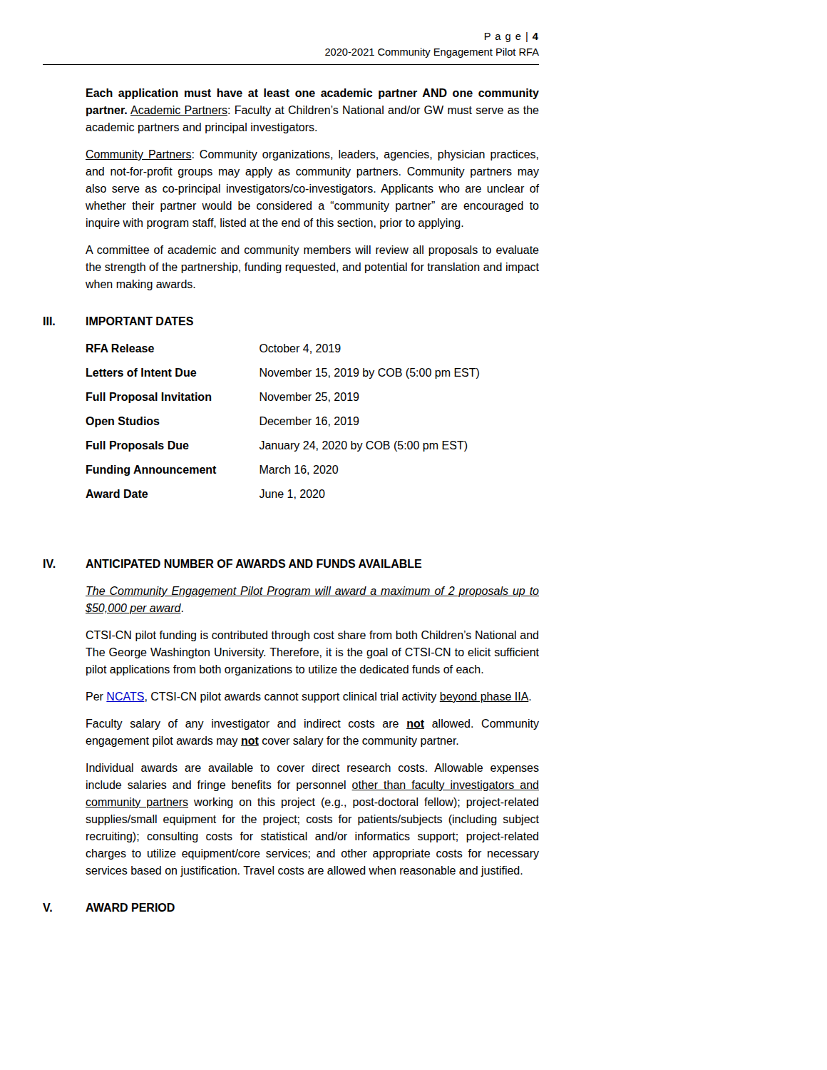P a g e | 4
2020-2021 Community Engagement Pilot RFA
Each application must have at least one academic partner AND one community partner. Academic Partners: Faculty at Children’s National and/or GW must serve as the academic partners and principal investigators.
Community Partners: Community organizations, leaders, agencies, physician practices, and not-for-profit groups may apply as community partners. Community partners may also serve as co-principal investigators/co-investigators. Applicants who are unclear of whether their partner would be considered a “community partner” are encouraged to inquire with program staff, listed at the end of this section, prior to applying.
A committee of academic and community members will review all proposals to evaluate the strength of the partnership, funding requested, and potential for translation and impact when making awards.
III. IMPORTANT DATES
| RFA Release | October 4, 2019 |
| Letters of Intent Due | November 15, 2019 by COB (5:00 pm EST) |
| Full Proposal Invitation | November 25, 2019 |
| Open Studios | December 16, 2019 |
| Full Proposals Due | January 24, 2020 by COB (5:00 pm EST) |
| Funding Announcement | March 16, 2020 |
| Award Date | June 1, 2020 |
IV. ANTICIPATED NUMBER OF AWARDS AND FUNDS AVAILABLE
The Community Engagement Pilot Program will award a maximum of 2 proposals up to $50,000 per award.
CTSI-CN pilot funding is contributed through cost share from both Children’s National and The George Washington University. Therefore, it is the goal of CTSI-CN to elicit sufficient pilot applications from both organizations to utilize the dedicated funds of each.
Per NCATS, CTSI-CN pilot awards cannot support clinical trial activity beyond phase IIA.
Faculty salary of any investigator and indirect costs are not allowed. Community engagement pilot awards may not cover salary for the community partner.
Individual awards are available to cover direct research costs. Allowable expenses include salaries and fringe benefits for personnel other than faculty investigators and community partners working on this project (e.g., post-doctoral fellow); project-related supplies/small equipment for the project; costs for patients/subjects (including subject recruiting); consulting costs for statistical and/or informatics support; project-related charges to utilize equipment/core services; and other appropriate costs for necessary services based on justification. Travel costs are allowed when reasonable and justified.
V. AWARD PERIOD